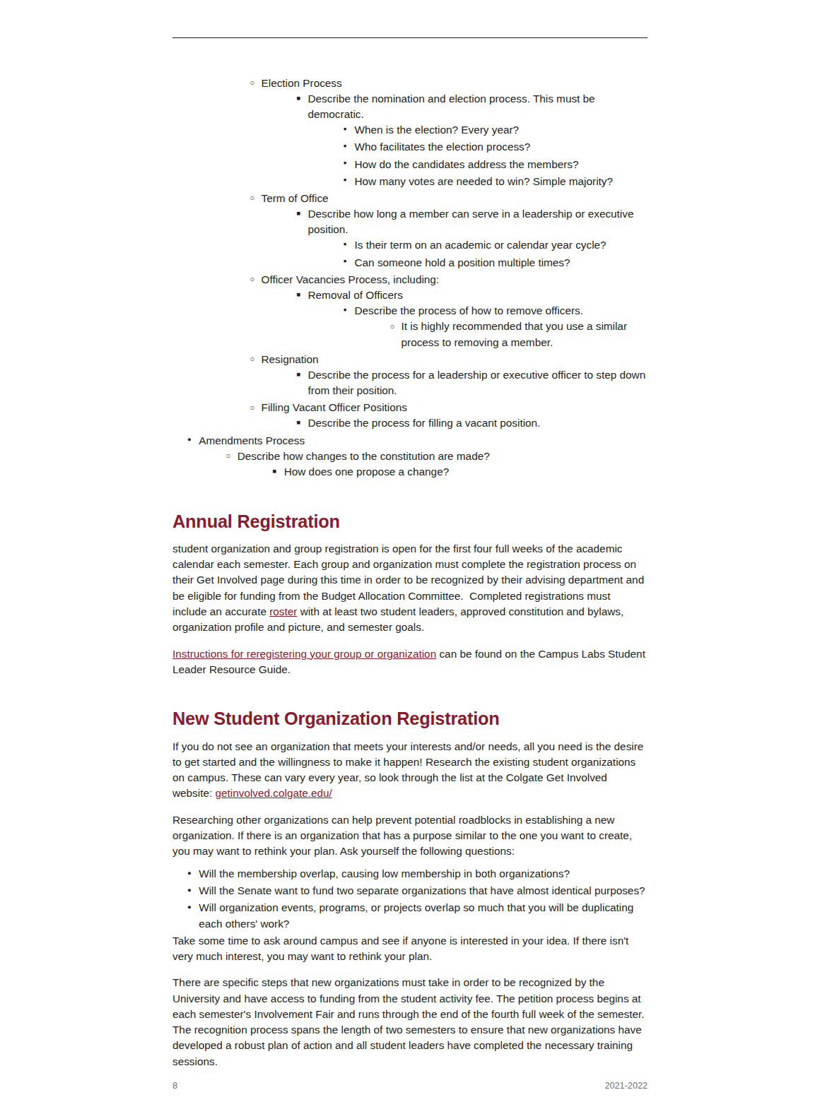Election Process
Describe the nomination and election process. This must be democratic.
When is the election? Every year?
Who facilitates the election process?
How do the candidates address the members?
How many votes are needed to win? Simple majority?
Term of Office
Describe how long a member can serve in a leadership or executive position.
Is their term on an academic or calendar year cycle?
Can someone hold a position multiple times?
Officer Vacancies Process, including:
Removal of Officers
Describe the process of how to remove officers.
It is highly recommended that you use a similar process to removing a member.
Resignation
Describe the process for a leadership or executive officer to step down from their position.
Filling Vacant Officer Positions
Describe the process for filling a vacant position.
Amendments Process
Describe how changes to the constitution are made?
How does one propose a change?
Annual Registration
student organization and group registration is open for the first four full weeks of the academic calendar each semester. Each group and organization must complete the registration process on their Get Involved page during this time in order to be recognized by their advising department and be eligible for funding from the Budget Allocation Committee. Completed registrations must include an accurate roster with at least two student leaders, approved constitution and bylaws, organization profile and picture, and semester goals.
Instructions for reregistering your group or organization can be found on the Campus Labs Student Leader Resource Guide.
New Student Organization Registration
If you do not see an organization that meets your interests and/or needs, all you need is the desire to get started and the willingness to make it happen! Research the existing student organizations on campus. These can vary every year, so look through the list at the Colgate Get Involved website: getinvolved.colgate.edu/
Researching other organizations can help prevent potential roadblocks in establishing a new organization. If there is an organization that has a purpose similar to the one you want to create, you may want to rethink your plan. Ask yourself the following questions:
Will the membership overlap, causing low membership in both organizations?
Will the Senate want to fund two separate organizations that have almost identical purposes?
Will organization events, programs, or projects overlap so much that you will be duplicating each others' work?
Take some time to ask around campus and see if anyone is interested in your idea. If there isn't very much interest, you may want to rethink your plan.
There are specific steps that new organizations must take in order to be recognized by the University and have access to funding from the student activity fee. The petition process begins at each semester's Involvement Fair and runs through the end of the fourth full week of the semester. The recognition process spans the length of two semesters to ensure that new organizations have developed a robust plan of action and all student leaders have completed the necessary training sessions.
8 2021-2022